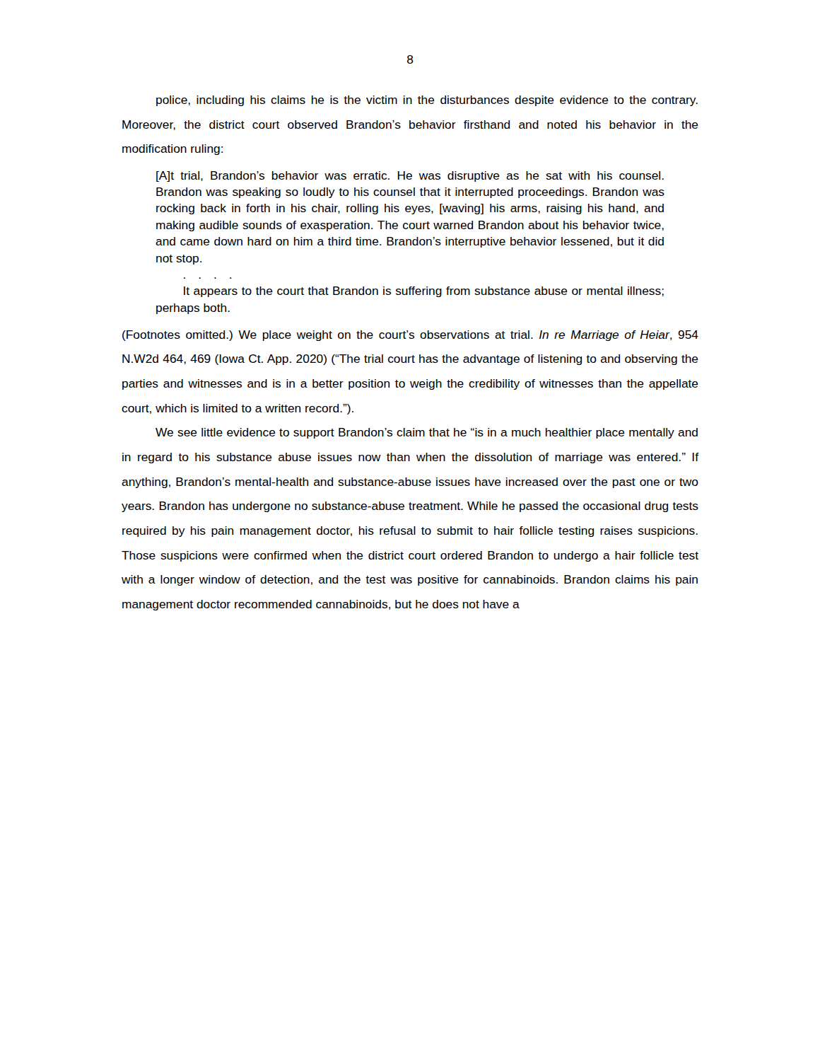8
police, including his claims he is the victim in the disturbances despite evidence to the contrary. Moreover, the district court observed Brandon’s behavior firsthand and noted his behavior in the modification ruling:
[A]t trial, Brandon’s behavior was erratic. He was disruptive as he sat with his counsel. Brandon was speaking so loudly to his counsel that it interrupted proceedings. Brandon was rocking back in forth in his chair, rolling his eyes, [waving] his arms, raising his hand, and making audible sounds of exasperation. The court warned Brandon about his behavior twice, and came down hard on him a third time. Brandon’s interruptive behavior lessened, but it did not stop.
. . . .
It appears to the court that Brandon is suffering from substance abuse or mental illness; perhaps both.
(Footnotes omitted.) We place weight on the court’s observations at trial. In re Marriage of Heiar, 954 N.W2d 464, 469 (Iowa Ct. App. 2020) (“The trial court has the advantage of listening to and observing the parties and witnesses and is in a better position to weigh the credibility of witnesses than the appellate court, which is limited to a written record.”).
We see little evidence to support Brandon’s claim that he “is in a much healthier place mentally and in regard to his substance abuse issues now than when the dissolution of marriage was entered.” If anything, Brandon’s mental-health and substance-abuse issues have increased over the past one or two years. Brandon has undergone no substance-abuse treatment. While he passed the occasional drug tests required by his pain management doctor, his refusal to submit to hair follicle testing raises suspicions. Those suspicions were confirmed when the district court ordered Brandon to undergo a hair follicle test with a longer window of detection, and the test was positive for cannabinoids. Brandon claims his pain management doctor recommended cannabinoids, but he does not have a